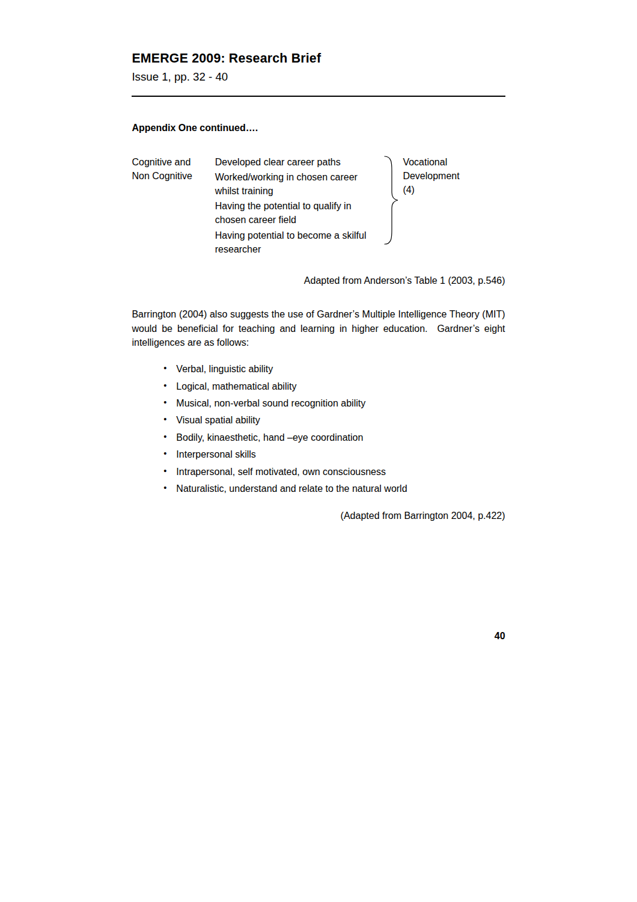EMERGE 2009: Research Brief
Issue 1, pp. 32 - 40
Appendix One continued….
| Cognitive and Non Cognitive | Developed clear career paths Worked/working in chosen career whilst training Having the potential to qualify in chosen career field Having potential to become a skilful researcher | | Vocational Development (4) |
Adapted from Anderson’s Table 1 (2003, p.546)
Barrington (2004) also suggests the use of Gardner’s Multiple Intelligence Theory (MIT) would be beneficial for teaching and learning in higher education. Gardner’s eight intelligences are as follows:
Verbal, linguistic ability
Logical, mathematical ability
Musical, non-verbal sound recognition ability
Visual spatial ability
Bodily, kinaesthetic, hand –eye coordination
Interpersonal skills
Intrapersonal, self motivated, own consciousness
Naturalistic, understand and relate to the natural world
(Adapted from Barrington 2004, p.422)
40